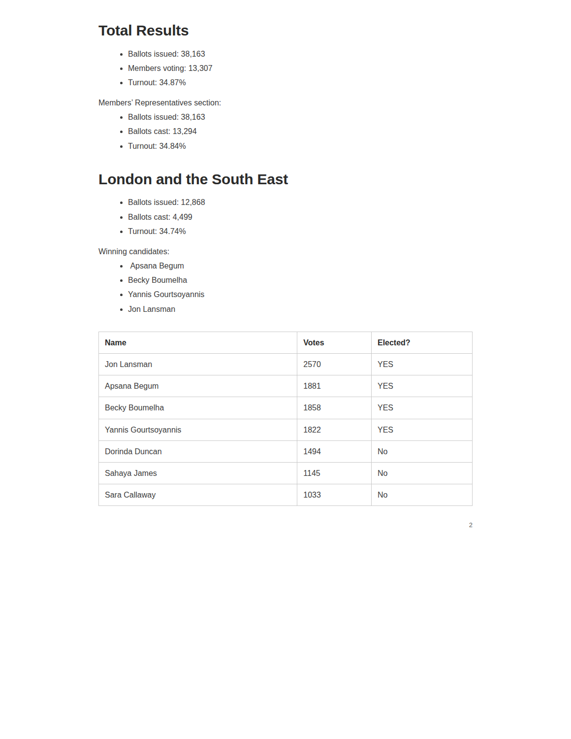Total Results
Ballots issued: 38,163
Members voting: 13,307
Turnout: 34.87%
Members’ Representatives section:
Ballots issued: 38,163
Ballots cast: 13,294
Turnout: 34.84%
London and the South East
Ballots issued: 12,868
Ballots cast: 4,499
Turnout: 34.74%
Winning candidates:
Apsana Begum
Becky Boumelha
Yannis Gourtsoyannis
Jon Lansman
| Name | Votes | Elected? |
| --- | --- | --- |
| Jon Lansman | 2570 | YES |
| Apsana Begum | 1881 | YES |
| Becky Boumelha | 1858 | YES |
| Yannis Gourtsoyannis | 1822 | YES |
| Dorinda Duncan | 1494 | No |
| Sahaya James | 1145 | No |
| Sara Callaway | 1033 | No |
2